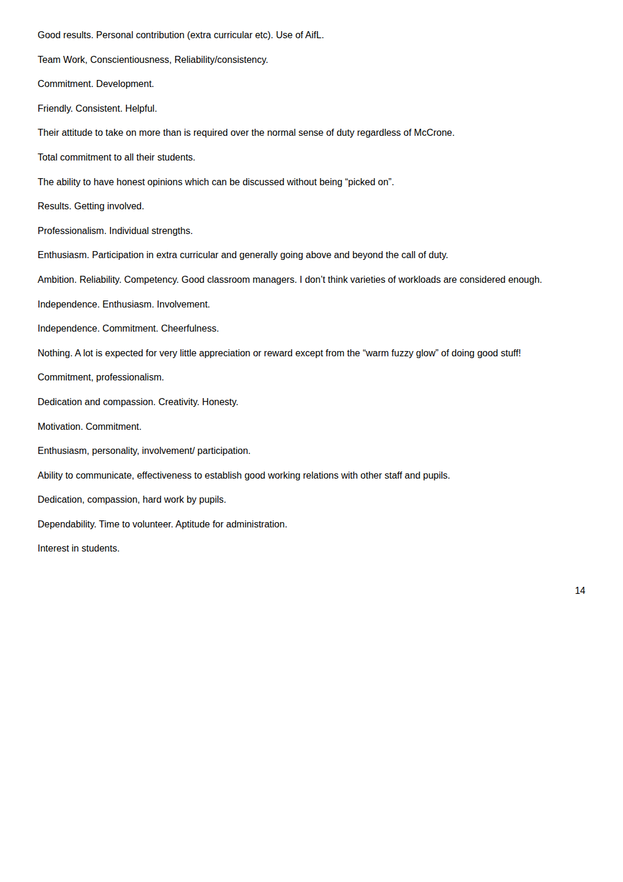Good results. Personal contribution (extra curricular etc). Use of AifL.
Team Work, Conscientiousness, Reliability/consistency.
Commitment. Development.
Friendly. Consistent. Helpful.
Their attitude to take on more than is required over the normal sense of duty regardless of McCrone.
Total commitment to all their students.
The ability to have honest opinions which can be discussed without being “picked on”.
Results. Getting involved.
Professionalism. Individual strengths.
Enthusiasm. Participation in extra curricular and generally going above and beyond the call of duty.
Ambition. Reliability. Competency. Good classroom managers. I don’t think varieties of workloads are considered enough.
Independence. Enthusiasm. Involvement.
Independence. Commitment. Cheerfulness.
Nothing. A lot is expected for very little appreciation or reward except from the “warm fuzzy glow” of doing good stuff!
Commitment, professionalism.
Dedication and compassion. Creativity. Honesty.
Motivation. Commitment.
Enthusiasm, personality, involvement/ participation.
Ability to communicate, effectiveness to establish good working relations with other staff and pupils.
Dedication, compassion, hard work by pupils.
Dependability. Time to volunteer. Aptitude for administration.
Interest in students.
14